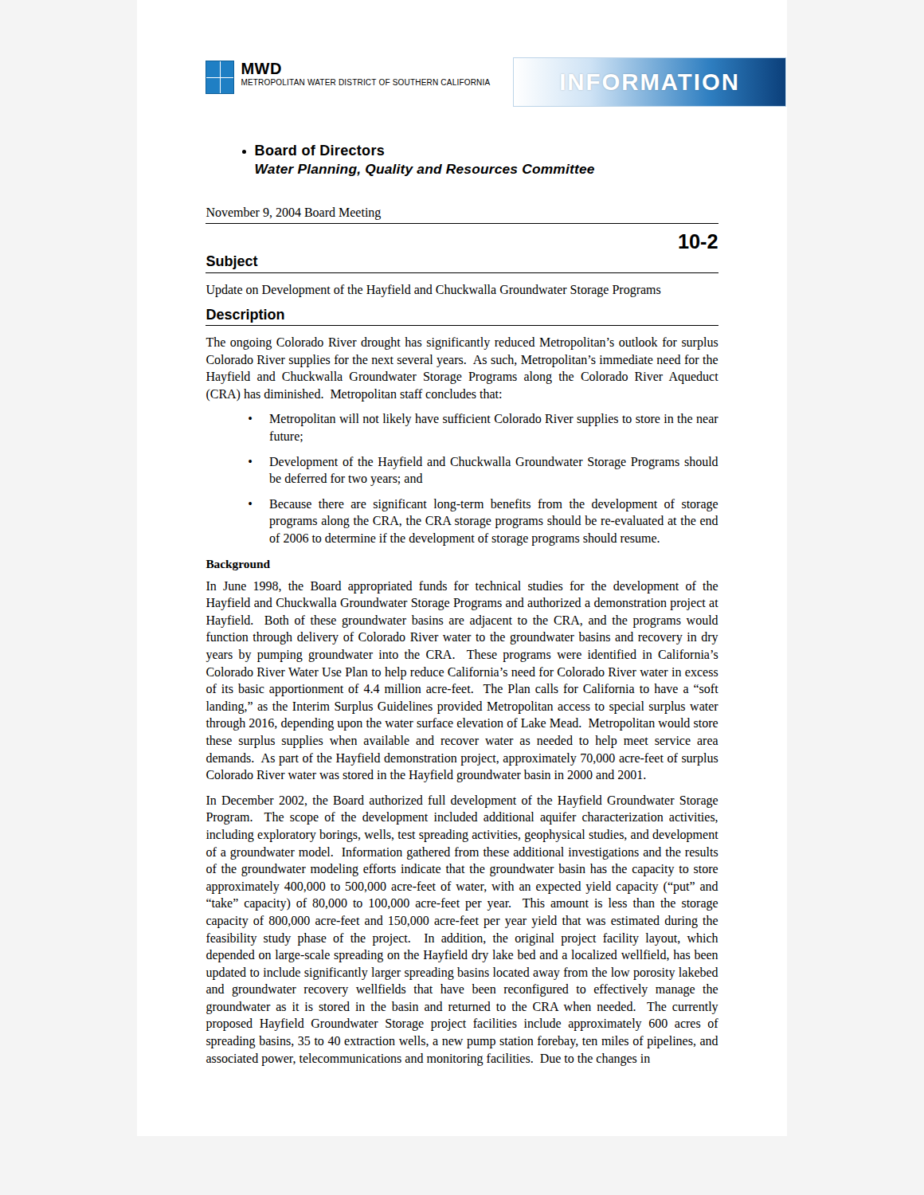MWD
METROPOLITAN WATER DISTRICT OF SOUTHERN CALIFORNIA
INFORMATION
Board of Directors
Water Planning, Quality and Resources Committee
November 9, 2004 Board Meeting
10-2
Subject
Update on Development of the Hayfield and Chuckwalla Groundwater Storage Programs
Description
The ongoing Colorado River drought has significantly reduced Metropolitan’s outlook for surplus Colorado River supplies for the next several years. As such, Metropolitan’s immediate need for the Hayfield and Chuckwalla Groundwater Storage Programs along the Colorado River Aqueduct (CRA) has diminished. Metropolitan staff concludes that:
Metropolitan will not likely have sufficient Colorado River supplies to store in the near future;
Development of the Hayfield and Chuckwalla Groundwater Storage Programs should be deferred for two years; and
Because there are significant long-term benefits from the development of storage programs along the CRA, the CRA storage programs should be re-evaluated at the end of 2006 to determine if the development of storage programs should resume.
Background
In June 1998, the Board appropriated funds for technical studies for the development of the Hayfield and Chuckwalla Groundwater Storage Programs and authorized a demonstration project at Hayfield. Both of these groundwater basins are adjacent to the CRA, and the programs would function through delivery of Colorado River water to the groundwater basins and recovery in dry years by pumping groundwater into the CRA. These programs were identified in California’s Colorado River Water Use Plan to help reduce California’s need for Colorado River water in excess of its basic apportionment of 4.4 million acre-feet. The Plan calls for California to have a “soft landing,” as the Interim Surplus Guidelines provided Metropolitan access to special surplus water through 2016, depending upon the water surface elevation of Lake Mead. Metropolitan would store these surplus supplies when available and recover water as needed to help meet service area demands. As part of the Hayfield demonstration project, approximately 70,000 acre-feet of surplus Colorado River water was stored in the Hayfield groundwater basin in 2000 and 2001.
In December 2002, the Board authorized full development of the Hayfield Groundwater Storage Program. The scope of the development included additional aquifer characterization activities, including exploratory borings, wells, test spreading activities, geophysical studies, and development of a groundwater model. Information gathered from these additional investigations and the results of the groundwater modeling efforts indicate that the groundwater basin has the capacity to store approximately 400,000 to 500,000 acre-feet of water, with an expected yield capacity (“put” and “take” capacity) of 80,000 to 100,000 acre-feet per year. This amount is less than the storage capacity of 800,000 acre-feet and 150,000 acre-feet per year yield that was estimated during the feasibility study phase of the project. In addition, the original project facility layout, which depended on large-scale spreading on the Hayfield dry lake bed and a localized wellfield, has been updated to include significantly larger spreading basins located away from the low porosity lakebed and groundwater recovery wellfields that have been reconfigured to effectively manage the groundwater as it is stored in the basin and returned to the CRA when needed. The currently proposed Hayfield Groundwater Storage project facilities include approximately 600 acres of spreading basins, 35 to 40 extraction wells, a new pump station forebay, ten miles of pipelines, and associated power, telecommunications and monitoring facilities. Due to the changes in